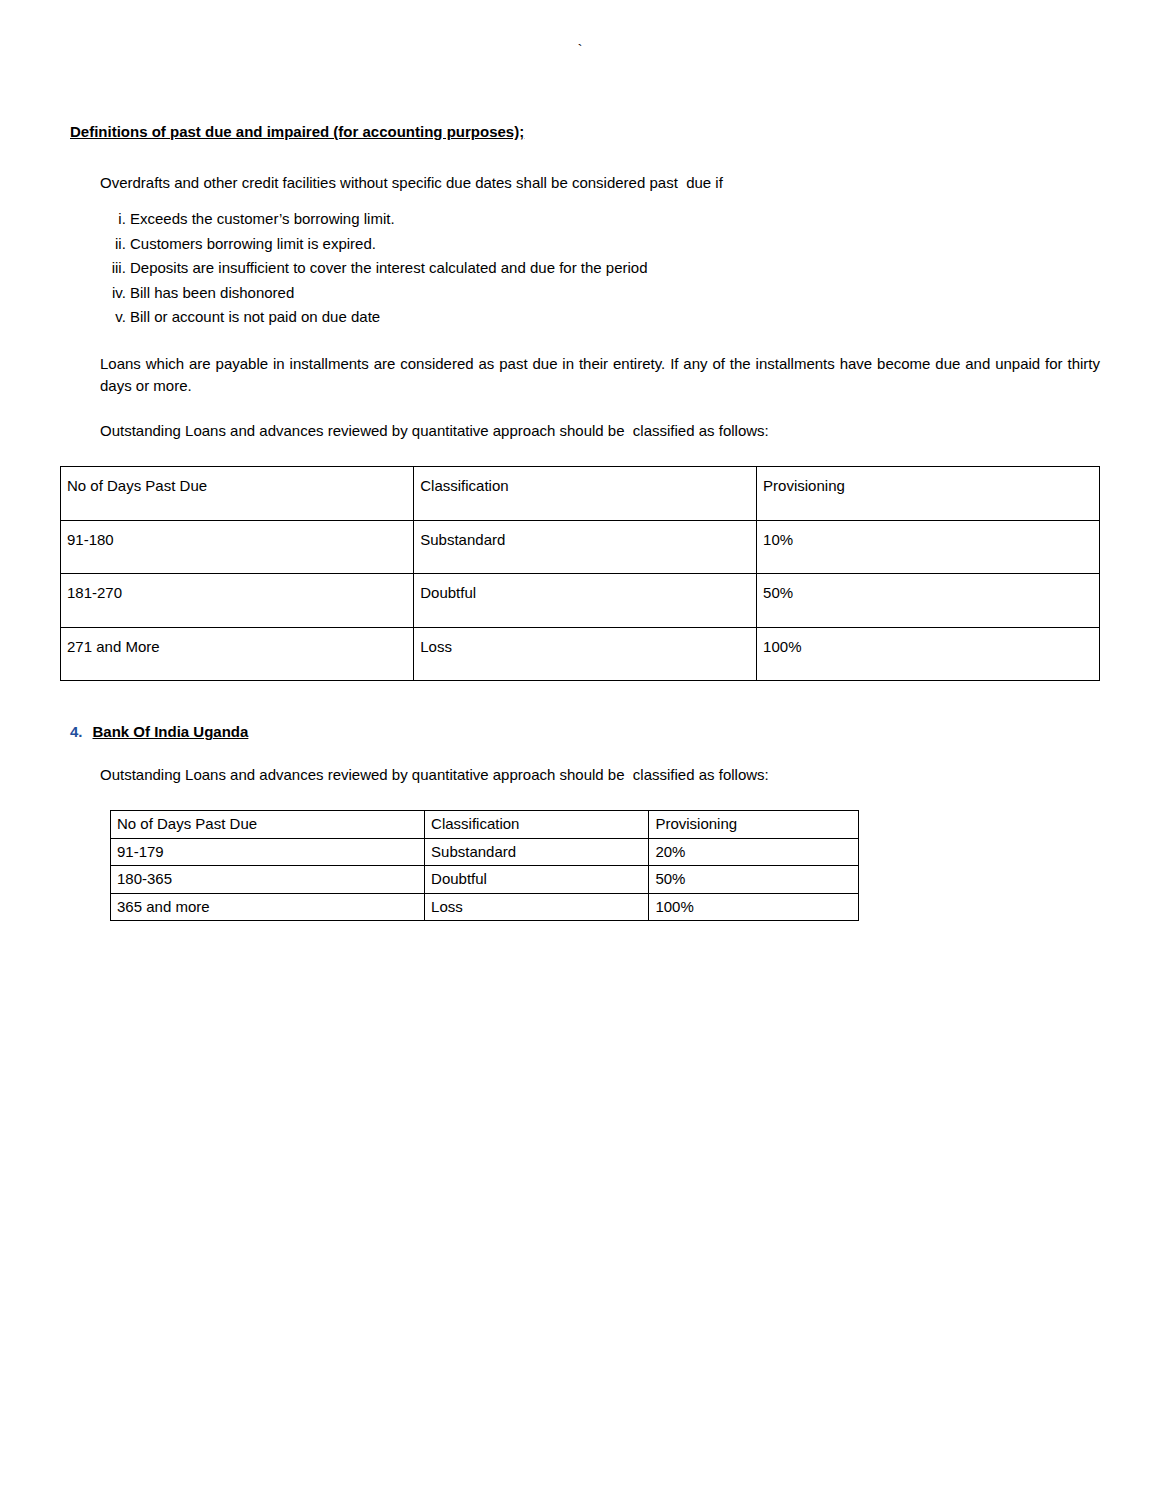`
Definitions of past due and impaired (for accounting purposes);
Overdrafts and other credit facilities without specific due dates shall be considered past due if
Exceeds the customer’s borrowing limit.
Customers borrowing limit is expired.
Deposits are insufficient to cover the interest calculated and due for the period
Bill has been dishonored
Bill or account is not paid on due date
Loans which are payable in installments are considered as past due in their entirety. If any of the installments have become due and unpaid for thirty days or more.
Outstanding Loans and advances reviewed by quantitative approach should be classified as follows:
| No of Days Past Due | Classification | Provisioning |
| 91-180 | Substandard | 10% |
| 181-270 | Doubtful | 50% |
| 271 and More | Loss | 100% |
4.
Bank Of India Uganda
Outstanding Loans and advances reviewed by quantitative approach should be classified as follows:
| No of Days Past Due | Classification | Provisioning |
| 91-179 | Substandard | 20% |
| 180-365 | Doubtful | 50% |
| 365 and more | Loss | 100% |